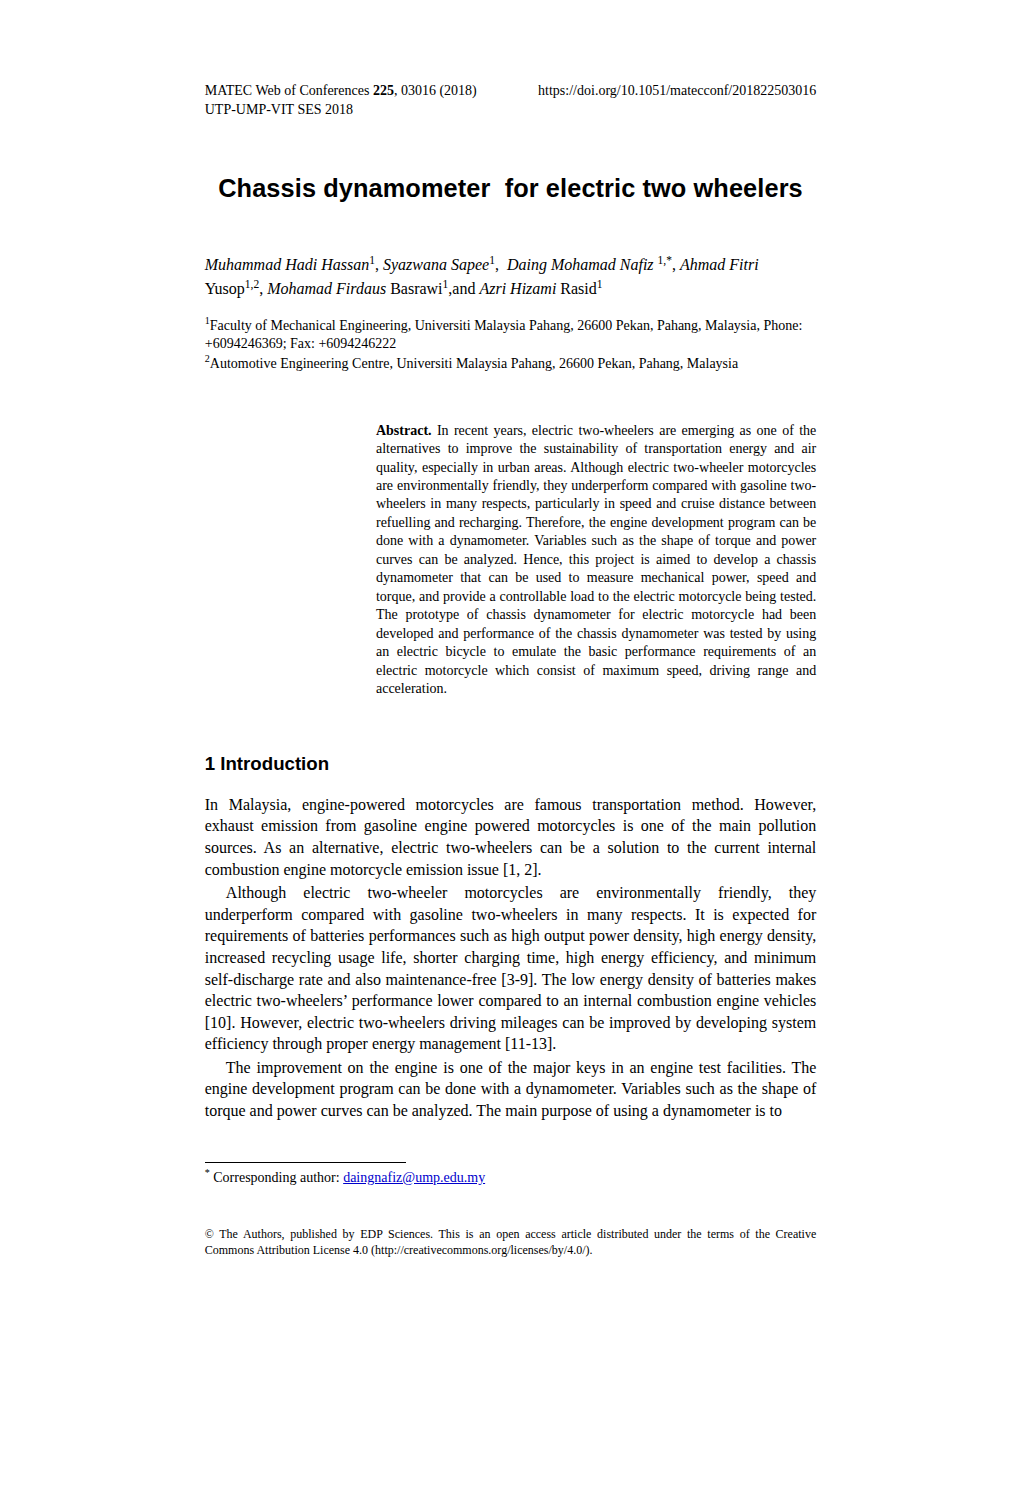MATEC Web of Conferences 225, 03016 (2018)
https://doi.org/10.1051/matecconf/201822503016
UTP-UMP-VIT SES 2018
Chassis dynamometer for electric two wheelers
Muhammad Hadi Hassan1, Syazwana Sapee1, Daing Mohamad Nafiz 1,*, Ahmad Fitri Yusop1,2, Mohamad Firdaus Basrawi1,and Azri Hizami Rasid1
1Faculty of Mechanical Engineering, Universiti Malaysia Pahang, 26600 Pekan, Pahang, Malaysia, Phone: +6094246369; Fax: +6094246222
2Automotive Engineering Centre, Universiti Malaysia Pahang, 26600 Pekan, Pahang, Malaysia
Abstract. In recent years, electric two-wheelers are emerging as one of the alternatives to improve the sustainability of transportation energy and air quality, especially in urban areas. Although electric two-wheeler motorcycles are environmentally friendly, they underperform compared with gasoline two-wheelers in many respects, particularly in speed and cruise distance between refuelling and recharging. Therefore, the engine development program can be done with a dynamometer. Variables such as the shape of torque and power curves can be analyzed. Hence, this project is aimed to develop a chassis dynamometer that can be used to measure mechanical power, speed and torque, and provide a controllable load to the electric motorcycle being tested. The prototype of chassis dynamometer for electric motorcycle had been developed and performance of the chassis dynamometer was tested by using an electric bicycle to emulate the basic performance requirements of an electric motorcycle which consist of maximum speed, driving range and acceleration.
1 Introduction
In Malaysia, engine-powered motorcycles are famous transportation method. However, exhaust emission from gasoline engine powered motorcycles is one of the main pollution sources. As an alternative, electric two-wheelers can be a solution to the current internal combustion engine motorcycle emission issue [1, 2].
Although electric two-wheeler motorcycles are environmentally friendly, they underperform compared with gasoline two-wheelers in many respects. It is expected for requirements of batteries performances such as high output power density, high energy density, increased recycling usage life, shorter charging time, high energy efficiency, and minimum self-discharge rate and also maintenance-free [3-9]. The low energy density of batteries makes electric two-wheelers’ performance lower compared to an internal combustion engine vehicles [10]. However, electric two-wheelers driving mileages can be improved by developing system efficiency through proper energy management [11-13].
The improvement on the engine is one of the major keys in an engine test facilities. The engine development program can be done with a dynamometer. Variables such as the shape of torque and power curves can be analyzed. The main purpose of using a dynamometer is to
* Corresponding author: daingnafiz@ump.edu.my
© The Authors, published by EDP Sciences. This is an open access article distributed under the terms of the Creative Commons Attribution License 4.0 (http://creativecommons.org/licenses/by/4.0/).